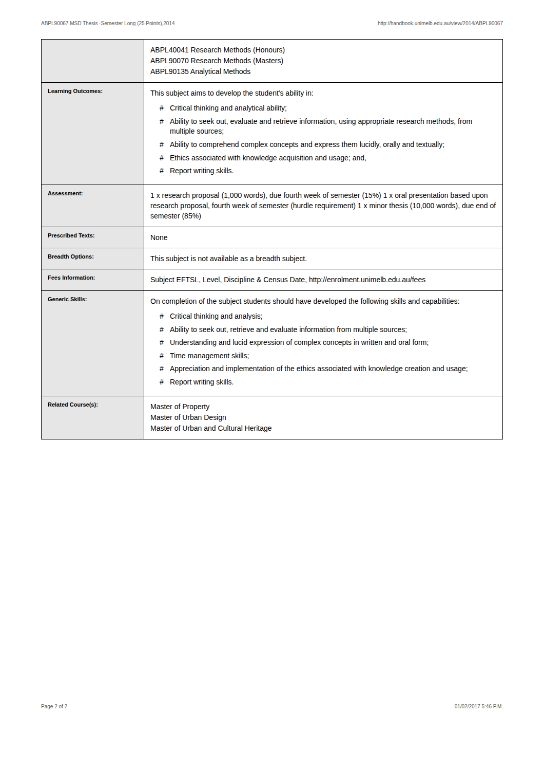ABPL90067 MSD Thesis -Semester Long (25 Points),2014
http://handbook.unimelb.edu.au/view/2014/ABPL90067
| | ABPL40041 Research Methods (Honours) ABPL90070 Research Methods (Masters) ABPL90135 Analytical Methods |
| Learning Outcomes: | This subject aims to develop the student's ability in: Critical thinking and analytical ability; Ability to seek out, evaluate and retrieve information, using appropriate research methods, from multiple sources; Ability to comprehend complex concepts and express them lucidly, orally and textually; Ethics associated with knowledge acquisition and usage; and, Report writing skills. |
| Assessment: | 1 x research proposal (1,000 words), due fourth week of semester (15%) 1 x oral presentation based upon research proposal, fourth week of semester (hurdle requirement) 1 x minor thesis (10,000 words), due end of semester (85%) |
| Prescribed Texts: | None |
| Breadth Options: | This subject is not available as a breadth subject. |
| Fees Information: | Subject EFTSL, Level, Discipline & Census Date, http://enrolment.unimelb.edu.au/fees |
| Generic Skills: | On completion of the subject students should have developed the following skills and capabilities: Critical thinking and analysis; Ability to seek out, retrieve and evaluate information from multiple sources; Understanding and lucid expression of complex concepts in written and oral form; Time management skills; Appreciation and implementation of the ethics associated with knowledge creation and usage; Report writing skills. |
| Related Course(s): | Master of Property Master of Urban Design Master of Urban and Cultural Heritage |
Page 2 of 2
01/02/2017 5:46 P.M.